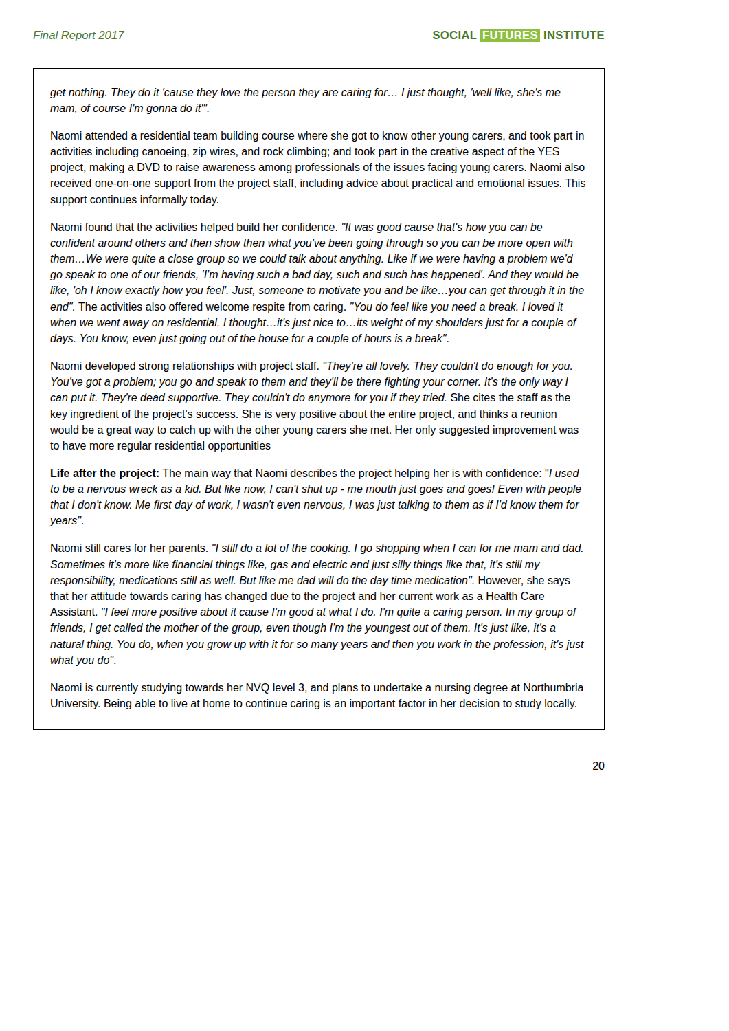Final Report 2017
SOCIAL FUTURES INSTITUTE
get nothing. They do it 'cause they love the person they are caring for… I just thought, 'well like, she's me mam, of course I'm gonna do it'".
Naomi attended a residential team building course where she got to know other young carers, and took part in activities including canoeing, zip wires, and rock climbing; and took part in the creative aspect of the YES project, making a DVD to raise awareness among professionals of the issues facing young carers. Naomi also received one-on-one support from the project staff, including advice about practical and emotional issues. This support continues informally today.
Naomi found that the activities helped build her confidence. "It was good cause that's how you can be confident around others and then show then what you've been going through so you can be more open with them…We were quite a close group so we could talk about anything. Like if we were having a problem we'd go speak to one of our friends, 'I'm having such a bad day, such and such has happened'. And they would be like, 'oh I know exactly how you feel'. Just, someone to motivate you and be like…you can get through it in the end". The activities also offered welcome respite from caring. "You do feel like you need a break. I loved it when we went away on residential. I thought…it's just nice to…its weight of my shoulders just for a couple of days. You know, even just going out of the house for a couple of hours is a break".
Naomi developed strong relationships with project staff. "They're all lovely. They couldn't do enough for you. You've got a problem; you go and speak to them and they'll be there fighting your corner. It's the only way I can put it. They're dead supportive. They couldn't do anymore for you if they tried. She cites the staff as the key ingredient of the project's success. She is very positive about the entire project, and thinks a reunion would be a great way to catch up with the other young carers she met. Her only suggested improvement was to have more regular residential opportunities
Life after the project: The main way that Naomi describes the project helping her is with confidence: "I used to be a nervous wreck as a kid. But like now, I can't shut up - me mouth just goes and goes! Even with people that I don't know. Me first day of work, I wasn't even nervous, I was just talking to them as if I'd know them for years".
Naomi still cares for her parents. "I still do a lot of the cooking. I go shopping when I can for me mam and dad. Sometimes it's more like financial things like, gas and electric and just silly things like that, it's still my responsibility, medications still as well. But like me dad will do the day time medication". However, she says that her attitude towards caring has changed due to the project and her current work as a Health Care Assistant. "I feel more positive about it cause I'm good at what I do. I'm quite a caring person. In my group of friends, I get called the mother of the group, even though I'm the youngest out of them. It's just like, it's a natural thing. You do, when you grow up with it for so many years and then you work in the profession, it's just what you do".
Naomi is currently studying towards her NVQ level 3, and plans to undertake a nursing degree at Northumbria University. Being able to live at home to continue caring is an important factor in her decision to study locally.
20